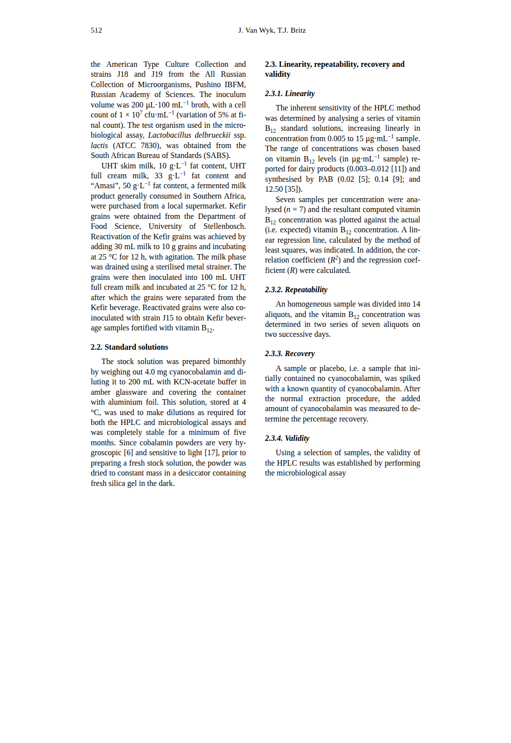512
J. Van Wyk, T.J. Britz
the American Type Culture Collection and strains J18 and J19 from the All Russian Collection of Microorganisms, Pushino IBFM, Russian Academy of Sciences. The inoculum volume was 200 µL·100 mL−1 broth, with a cell count of 1 × 107 cfu·mL−1 (variation of 5% at final count). The test organism used in the microbiological assay, Lactobacillus delbrueckii ssp. lactis (ATCC 7830), was obtained from the South African Bureau of Standards (SABS).
UHT skim milk, 10 g·L−1 fat content, UHT full cream milk, 33 g·L−1 fat content and “Amasi”, 50 g·L−1 fat content, a fermented milk product generally consumed in Southern Africa, were purchased from a local supermarket. Kefir grains were obtained from the Department of Food Science, University of Stellenbosch. Reactivation of the Kefir grains was achieved by adding 30 mL milk to 10 g grains and incubating at 25 °C for 12 h, with agitation. The milk phase was drained using a sterilised metal strainer. The grains were then inoculated into 100 mL UHT full cream milk and incubated at 25 °C for 12 h, after which the grains were separated from the Kefir beverage. Reactivated grains were also co-inoculated with strain J15 to obtain Kefir beverage samples fortified with vitamin B12.
2.2. Standard solutions
The stock solution was prepared bimonthly by weighing out 4.0 mg cyanocobalamin and diluting it to 200 mL with KCN-acetate buffer in amber glassware and covering the container with aluminium foil. This solution, stored at 4 °C, was used to make dilutions as required for both the HPLC and microbiological assays and was completely stable for a minimum of five months. Since cobalamin powders are very hygroscopic [6] and sensitive to light [17], prior to preparing a fresh stock solution, the powder was dried to constant mass in a desiccator containing fresh silica gel in the dark.
2.3. Linearity, repeatability, recovery and validity
2.3.1. Linearity
The inherent sensitivity of the HPLC method was determined by analysing a series of vitamin B12 standard solutions, increasing linearly in concentration from 0.005 to 15 µg·mL−1 sample. The range of concentrations was chosen based on vitamin B12 levels (in µg·mL−1 sample) reported for dairy products (0.003–0.012 [11]) and synthesised by PAB (0.02 [5]; 0.14 [9]; and 12.50 [35]).
Seven samples per concentration were analysed (n = 7) and the resultant computed vitamin B12 concentration was plotted against the actual (i.e. expected) vitamin B12 concentration. A linear regression line, calculated by the method of least squares, was indicated. In addition, the correlation coefficient (R 2) and the regression coefficient (R) were calculated.
2.3.2. Repeatability
An homogeneous sample was divided into 14 aliquots, and the vitamin B12 concentration was determined in two series of seven aliquots on two successive days.
2.3.3. Recovery
A sample or placebo, i.e. a sample that initially contained no cyanocobalamin, was spiked with a known quantity of cyanocobalamin. After the normal extraction procedure, the added amount of cyanocobalamin was measured to determine the percentage recovery.
2.3.4. Validity
Using a selection of samples, the validity of the HPLC results was established by performing the microbiological assay